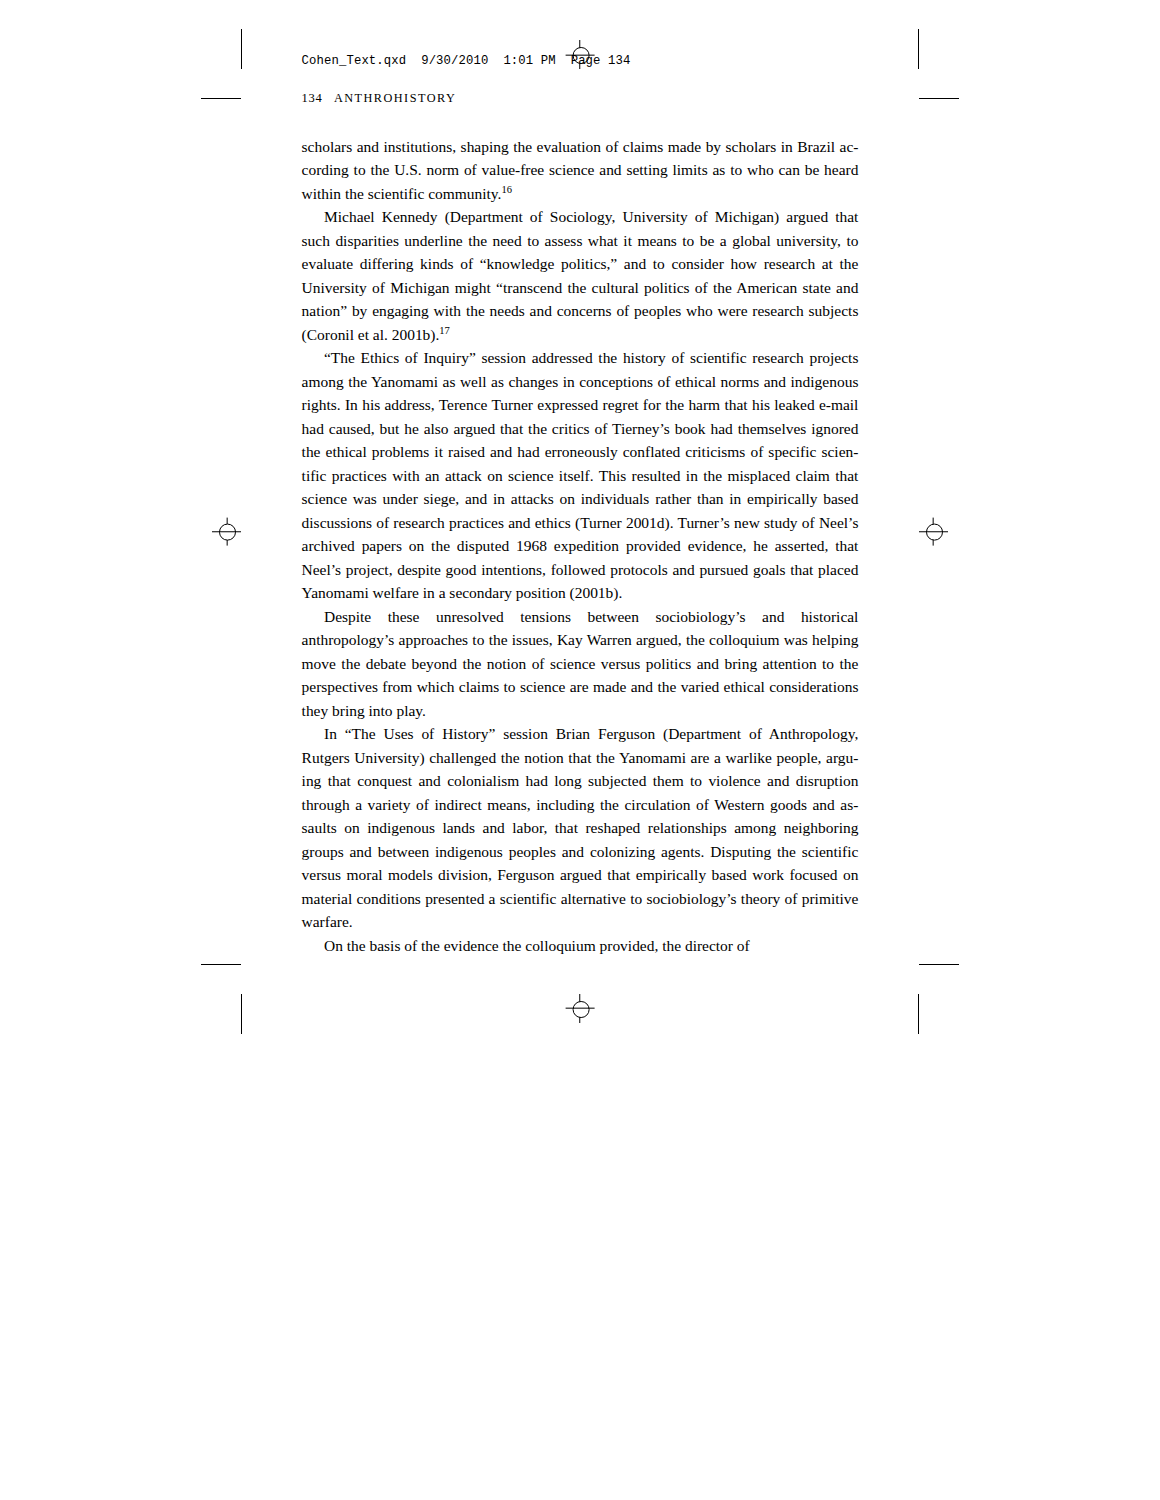Cohen_Text.qxd 9/30/2010 1:01 PM Page 134
134 anthrohistory
scholars and institutions, shaping the evaluation of claims made by scholars in Brazil according to the U.S. norm of value-free science and setting limits as to who can be heard within the scientific community.16
Michael Kennedy (Department of Sociology, University of Michigan) argued that such disparities underline the need to assess what it means to be a global university, to evaluate differing kinds of “knowledge politics,” and to consider how research at the University of Michigan might “transcend the cultural politics of the American state and nation” by engaging with the needs and concerns of peoples who were research subjects (Coronil et al. 2001b).17
“The Ethics of Inquiry” session addressed the history of scientific research projects among the Yanomami as well as changes in conceptions of ethical norms and indigenous rights. In his address, Terence Turner expressed regret for the harm that his leaked e-mail had caused, but he also argued that the critics of Tierney’s book had themselves ignored the ethical problems it raised and had erroneously conflated criticisms of specific scientific practices with an attack on science itself. This resulted in the misplaced claim that science was under siege, and in attacks on individuals rather than in empirically based discussions of research practices and ethics (Turner 2001d). Turner’s new study of Neel’s archived papers on the disputed 1968 expedition provided evidence, he asserted, that Neel’s project, despite good intentions, followed protocols and pursued goals that placed Yanomami welfare in a secondary position (2001b).
Despite these unresolved tensions between sociobiology’s and historical anthropology’s approaches to the issues, Kay Warren argued, the colloquium was helping move the debate beyond the notion of science versus politics and bring attention to the perspectives from which claims to science are made and the varied ethical considerations they bring into play.
In “The Uses of History” session Brian Ferguson (Department of Anthropology, Rutgers University) challenged the notion that the Yanomami are a warlike people, arguing that conquest and colonialism had long subjected them to violence and disruption through a variety of indirect means, including the circulation of Western goods and assaults on indigenous lands and labor, that reshaped relationships among neighboring groups and between indigenous peoples and colonizing agents. Disputing the scientific versus moral models division, Ferguson argued that empirically based work focused on material conditions presented a scientific alternative to sociobiology’s theory of primitive warfare.
On the basis of the evidence the colloquium provided, the director of